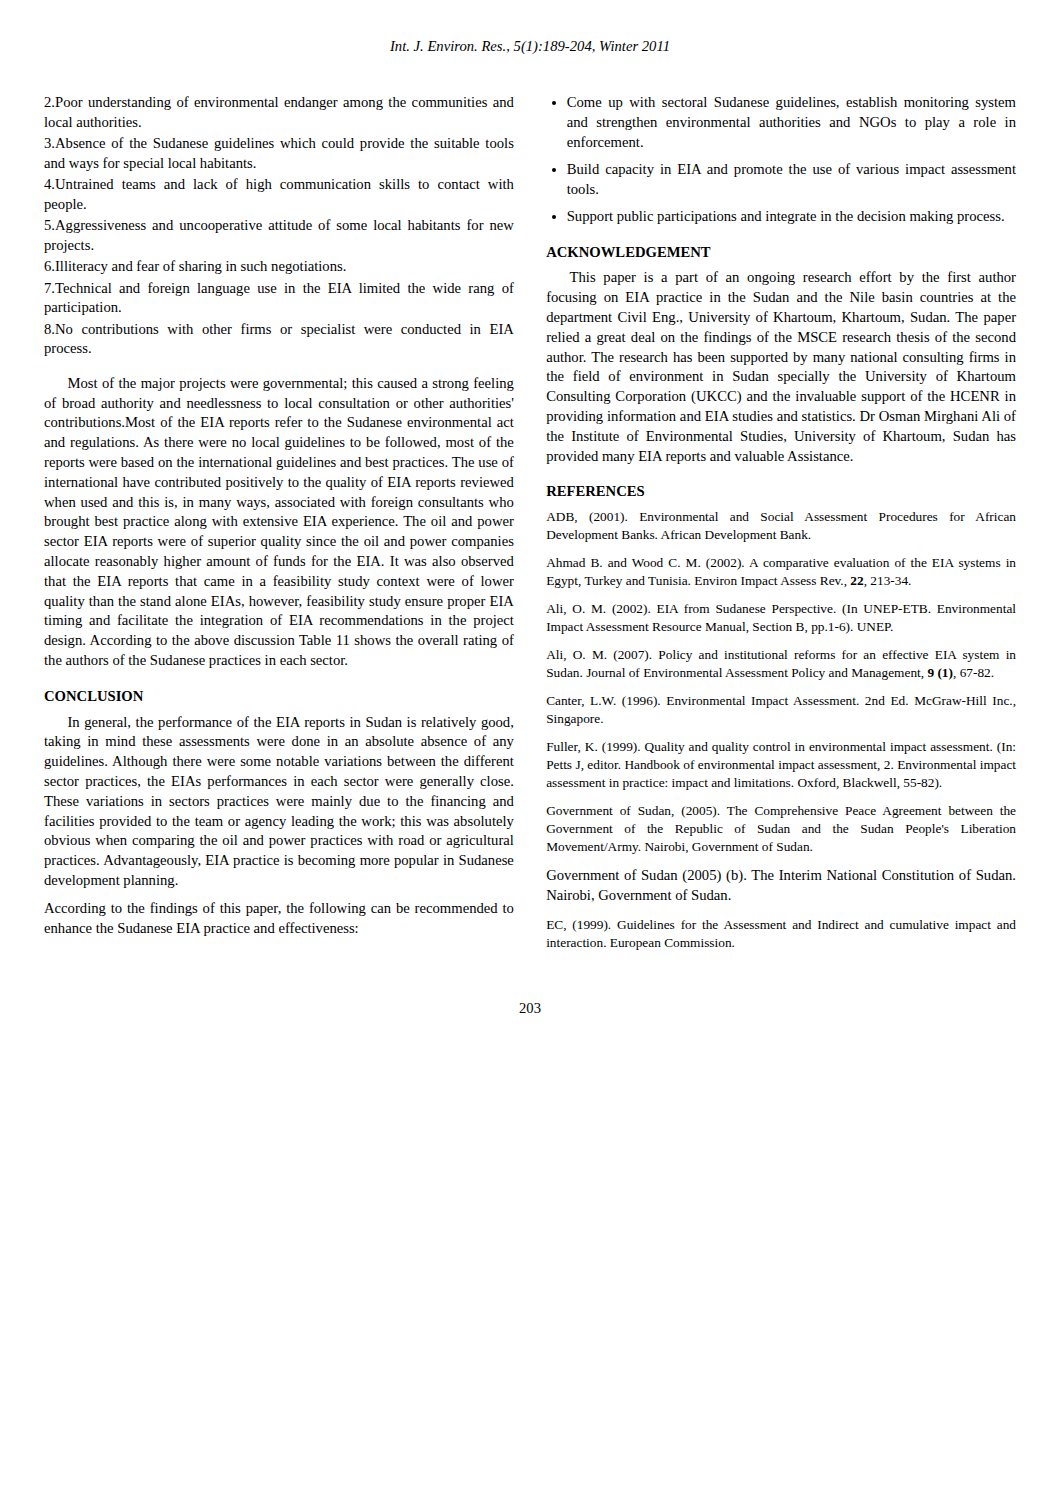Int. J. Environ. Res., 5(1):189-204, Winter 2011
2.Poor understanding of environmental endanger among the communities and local authorities.
3.Absence of the Sudanese guidelines which could provide the suitable tools and ways for special local habitants.
4.Untrained teams and lack of high communication skills to contact with people.
5.Aggressiveness and uncooperative attitude of some local habitants for new projects.
6.Illiteracy and fear of sharing in such negotiations.
7.Technical and foreign language use in the EIA limited the wide rang of participation.
8.No contributions with other firms or specialist were conducted in EIA process.
Most of the major projects were governmental; this caused a strong feeling of broad authority and needlessness to local consultation or other authorities' contributions.Most of the EIA reports refer to the Sudanese environmental act and regulations. As there were no local guidelines to be followed, most of the reports were based on the international guidelines and best practices. The use of international have contributed positively to the quality of EIA reports reviewed when used and this is, in many ways, associated with foreign consultants who brought best practice along with extensive EIA experience. The oil and power sector EIA reports were of superior quality since the oil and power companies allocate reasonably higher amount of funds for the EIA. It was also observed that the EIA reports that came in a feasibility study context were of lower quality than the stand alone EIAs, however, feasibility study ensure proper EIA timing and facilitate the integration of EIA recommendations in the project design. According to the above discussion Table 11 shows the overall rating of the authors of the Sudanese practices in each sector.
Conclusion
In general, the performance of the EIA reports in Sudan is relatively good, taking in mind these assessments were done in an absolute absence of any guidelines. Although there were some notable variations between the different sector practices, the EIAs performances in each sector were generally close. These variations in sectors practices were mainly due to the financing and facilities provided to the team or agency leading the work; this was absolutely obvious when comparing the oil and power practices with road or agricultural practices. Advantageously, EIA practice is becoming more popular in Sudanese development planning.
According to the findings of this paper, the following can be recommended to enhance the Sudanese EIA practice and effectiveness:
Come up with sectoral Sudanese guidelines, establish monitoring system and strengthen environmental authorities and NGOs to play a role in enforcement.
Build capacity in EIA and promote the use of various impact assessment tools.
Support public participations and integrate in the decision making process.
Acknowledgement
This paper is a part of an ongoing research effort by the first author focusing on EIA practice in the Sudan and the Nile basin countries at the department Civil Eng., University of Khartoum, Khartoum, Sudan. The paper relied a great deal on the findings of the MSCE research thesis of the second author. The research has been supported by many national consulting firms in the field of environment in Sudan specially the University of Khartoum Consulting Corporation (UKCC) and the invaluable support of the HCENR in providing information and EIA studies and statistics. Dr Osman Mirghani Ali of the Institute of Environmental Studies, University of Khartoum, Sudan has provided many EIA reports and valuable Assistance.
References
ADB, (2001). Environmental and Social Assessment Procedures for African Development Banks. African Development Bank.
Ahmad B. and Wood C. M. (2002). A comparative evaluation of the EIA systems in Egypt, Turkey and Tunisia. Environ Impact Assess Rev., 22, 213-34.
Ali, O. M. (2002). EIA from Sudanese Perspective. (In UNEP-ETB. Environmental Impact Assessment Resource Manual, Section B, pp.1-6). UNEP.
Ali, O. M. (2007). Policy and institutional reforms for an effective EIA system in Sudan. Journal of Environmental Assessment Policy and Management, 9 (1), 67-82.
Canter, L.W. (1996). Environmental Impact Assessment. 2nd Ed. McGraw-Hill Inc., Singapore.
Fuller, K. (1999). Quality and quality control in environmental impact assessment. (In: Petts J, editor. Handbook of environmental impact assessment, 2. Environmental impact assessment in practice: impact and limitations. Oxford, Blackwell, 55-82).
Government of Sudan, (2005). The Comprehensive Peace Agreement between the Government of the Republic of Sudan and the Sudan People's Liberation Movement/Army. Nairobi, Government of Sudan.
Government of Sudan (2005) (b). The Interim National Constitution of Sudan. Nairobi, Government of Sudan.
EC, (1999). Guidelines for the Assessment and Indirect and cumulative impact and interaction. European Commission.
203